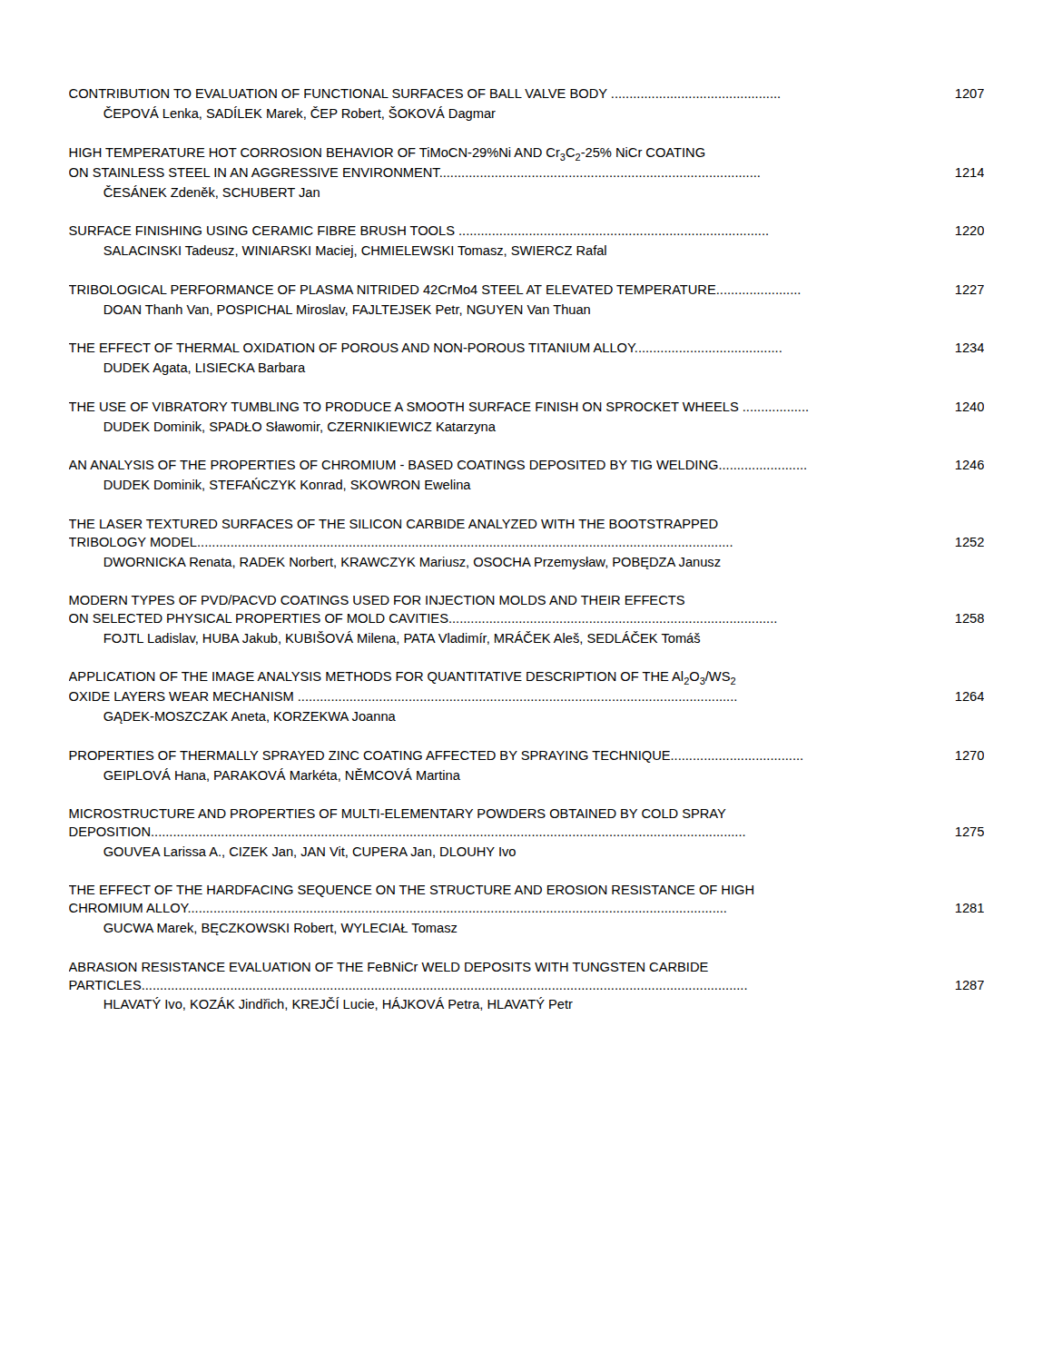1207 CONTRIBUTION TO EVALUATION OF FUNCTIONAL SURFACES OF BALL VALVE BODY .............................................. ČEPOVÁ Lenka, SADÍLEK Marek, ČEP Robert, ŠOKOVÁ Dagmar
HIGH TEMPERATURE HOT CORROSION BEHAVIOR OF TiMoCN-29%Ni AND Cr3C2-25% NiCr COATING 1214 ON STAINLESS STEEL IN AN AGGRESSIVE ENVIRONMENT....................................................................................... ČESÁNEK Zdeněk, SCHUBERT Jan
1220 SURFACE FINISHING USING CERAMIC FIBRE BRUSH TOOLS .................................................................................... SALACINSKI Tadeusz, WINIARSKI Maciej, CHMIELEWSKI Tomasz, SWIERCZ Rafal
1227 TRIBOLOGICAL PERFORMANCE OF PLASMA NITRIDED 42CrMo4 STEEL AT ELEVATED TEMPERATURE....................... DOAN Thanh Van, POSPICHAL Miroslav, FAJLTEJSEK Petr, NGUYEN Van Thuan
1234 THE EFFECT OF THERMAL OXIDATION OF POROUS AND NON-POROUS TITANIUM ALLOY........................................ DUDEK Agata, LISIECKA Barbara
1240 THE USE OF VIBRATORY TUMBLING TO PRODUCE A SMOOTH SURFACE FINISH ON SPROCKET WHEELS .................. DUDEK Dominik, SPADŁO Sławomir, CZERNIKIEWICZ Katarzyna
1246 AN ANALYSIS OF THE PROPERTIES OF CHROMIUM - BASED COATINGS DEPOSITED BY TIG WELDING........................ DUDEK Dominik, STEFAŃCZYK Konrad, SKOWRON Ewelina
THE LASER TEXTURED SURFACES OF THE SILICON CARBIDE ANALYZED WITH THE BOOTSTRAPPED 1252 TRIBOLOGY MODEL................................................................................................................................................. DWORNICKA Renata, RADEK Norbert, KRAWCZYK Mariusz, OSOCHA Przemysław, POBĘDZA Janusz
MODERN TYPES OF PVD/PACVD COATINGS USED FOR INJECTION MOLDS AND THEIR EFFECTS 1258 ON SELECTED PHYSICAL PROPERTIES OF MOLD CAVITIES......................................................................................... FOJTL Ladislav, HUBA Jakub, KUBIŠOVÁ Milena, PATA Vladimír, MRÁČEK Aleš, SEDLÁČEK Tomáš
APPLICATION OF THE IMAGE ANALYSIS METHODS FOR QUANTITATIVE DESCRIPTION OF THE Al2O3/WS2 1264 OXIDE LAYERS WEAR MECHANISM ....................................................................................................................... GĄDEK-MOSZCZAK Aneta, KORZEKWA Joanna
1270 PROPERTIES OF THERMALLY SPRAYED ZINC COATING AFFECTED BY SPRAYING TECHNIQUE.................................... GEIPLOVÁ Hana, PARAKOVÁ Markéta, NĚMCOVÁ Martina
MICROSTRUCTURE AND PROPERTIES OF MULTI-ELEMENTARY POWDERS OBTAINED BY COLD SPRAY 1275 DEPOSITION................................................................................................................................................................. GOUVEA Larissa A., CIZEK Jan, JAN Vit, CUPERA Jan, DLOUHY Ivo
THE EFFECT OF THE HARDFACING SEQUENCE ON THE STRUCTURE AND EROSION RESISTANCE OF HIGH 1281 CHROMIUM ALLOY.................................................................................................................................................. GUCWA Marek, BĘCZKOWSKI Robert, WYLECIAŁ Tomasz
ABRASION RESISTANCE EVALUATION OF THE FeBNiCr WELD DEPOSITS WITH TUNGSTEN CARBIDE 1287 PARTICLES.................................................................................................................................................................... HLAVATÝ Ivo, KOZÁK Jindřich, KREJČÍ Lucie, HÁJKOVÁ Petra, HLAVATÝ Petr